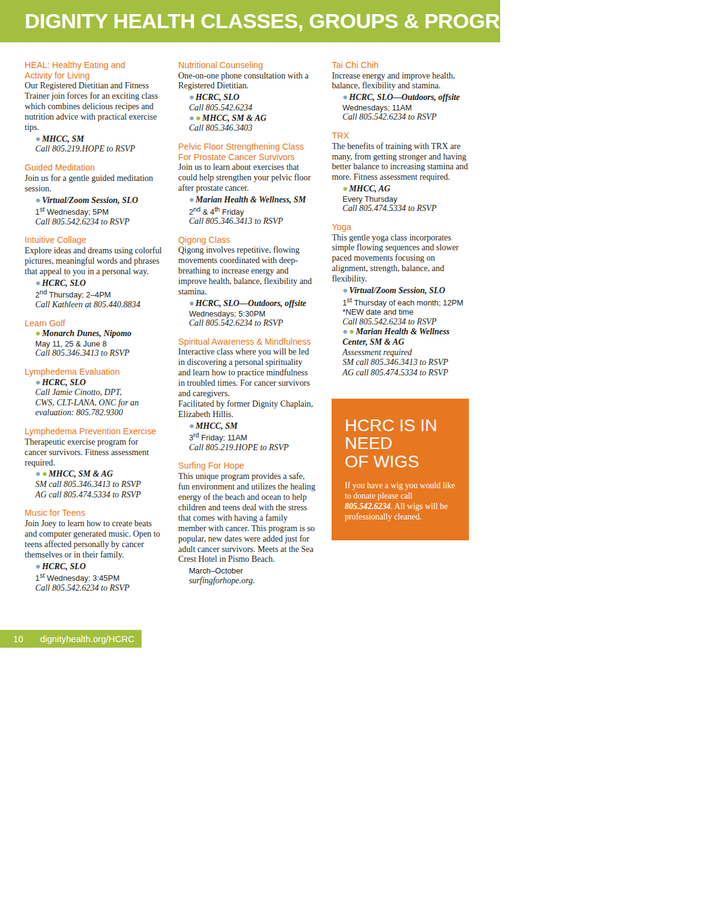DIGNITY HEALTH CLASSES, GROUPS & PROGRAMS
HEAL: Healthy Eating and
Activity for Living
Our Registered Dietitian and Fitness Trainer join forces for an exciting class which combines delicious recipes and nutrition advice with practical exercise tips.
●MHCC, SM Call 805.219.HOPE to RSVP
Guided Meditation
Join us for a gentle guided meditation session.
●Virtual/Zoom Session, SLO 1st Wednesday; 5PM Call 805.542.6234 to RSVP
Intuitive Collage
Explore ideas and dreams using colorful pictures, meaningful words and phrases that appeal to you in a personal way.
●HCRC, SLO 2nd Thursday; 2–4PM Call Kathleen at 805.440.8834
Learn Golf
●Monarch Dunes, Nipomo May 11, 25 & June 8 Call 805.346.3413 to RSVP
Lymphedema Evaluation
●HCRC, SLO Call Jamie Cinotto, DPT,
CWS, CLT-LANA, ONC for an
evaluation: 805.782.9300
Lymphedema Prevention Exercise
Therapeutic exercise program for cancer survivors. Fitness assessment required.
●●MHCC, SM & AG SM call 805.346.3413 to RSVP
AG call 805.474.5334 to RSVP
Music for Teens
Join Joey to learn how to create beats and computer generated music. Open to teens affected personally by cancer themselves or in their family.
●HCRC, SLO 1st Wednesday; 3:45PM Call 805.542.6234 to RSVP
Nutritional Counseling
One-on-one phone consultation with a Registered Dietitian.
●HCRC, SLO Call 805.542.6234
●●MHCC, SM & AG Call 805.346.3403
Pelvic Floor Strengthening Class
For Prostate Cancer Survivors
Join us to learn about exercises that could help strengthen your pelvic floor after prostate cancer.
●Marian Health & Wellness, SM 2nd & 4th Friday Call 805.346.3413 to RSVP
Qigong Class
Qigong involves repetitive, flowing movements coordinated with deep-breathing to increase energy and improve health, balance, flexibility and stamina.
●HCRC, SLO—Outdoors, offsite Wednesdays; 5:30PM Call 805.542.6234 to RSVP
Spiritual Awareness & Mindfulness
Interactive class where you will be led in discovering a personal spirituality and learn how to practice mindfulness in troubled times. For cancer survivors and caregivers.
Facilitated by former Dignity Chaplain, Elizabeth Hillis.
●MHCC, SM 3rd Friday; 11AM Call 805.219.HOPE to RSVP
Surfing For Hope
This unique program provides a safe, fun environment and utilizes the healing energy of the beach and ocean to help children and teens deal with the stress that comes with having a family member with cancer. This program is so popular, new dates were added just for adult cancer survivors. Meets at the Sea Crest Hotel in Pismo Beach.
March–October surfingforhope.org.
Tai Chi Chih
Increase energy and improve health, balance, flexibility and stamina.
●HCRC, SLO—Outdoors, offsite Wednesdays; 11AM Call 805.542.6234 to RSVP
TRX
The benefits of training with TRX are many, from getting stronger and having better balance to increasing stamina and more. Fitness assessment required.
●MHCC, AG Every Thursday Call 805.474.5334 to RSVP
Yoga
This gentle yoga class incorporates simple flowing sequences and slower paced movements focusing on alignment, strength, balance, and flexibility.
●Virtual/Zoom Session, SLO 1st Thursday of each month; 12PM
*NEW date and time Call 805.542.6234 to RSVP
●●Marian Health & Wellness Center, SM & AG Assessment required
SM call 805.346.3413 to RSVP
AG call 805.474.5334 to RSVP
HCRC IS IN
NEED
OF WIGS
If you have a wig you would like to donate please call 805.542.6234. All wigs will be professionally cleaned.
10
dignityhealth.org/HCRC